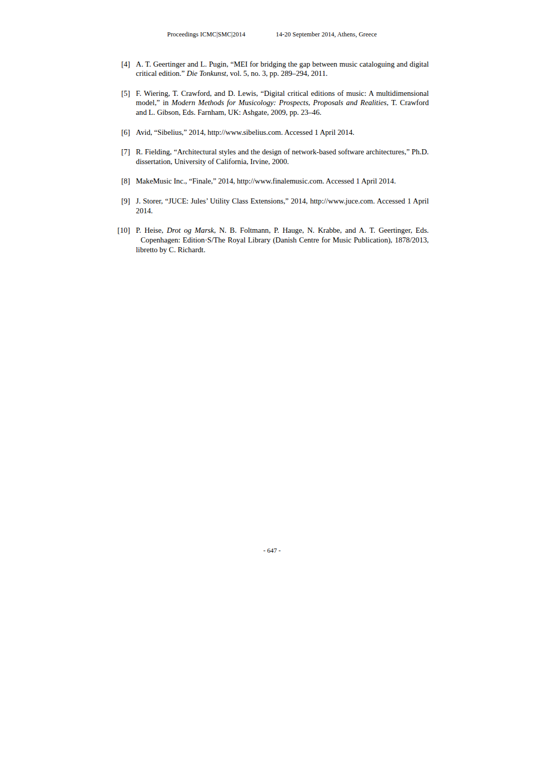Proceedings ICMC|SMC|2014 14-20 September 2014, Athens, Greece
[4] A. T. Geertinger and L. Pugin, “MEI for bridging the gap between music cataloguing and digital critical edition.” Die Tonkunst, vol. 5, no. 3, pp. 289–294, 2011.
[5] F. Wiering, T. Crawford, and D. Lewis, “Digital critical editions of music: A multidimensional model,” in Modern Methods for Musicology: Prospects, Proposals and Realities, T. Crawford and L. Gibson, Eds. Farnham, UK: Ashgate, 2009, pp. 23–46.
[6] Avid, “Sibelius,” 2014, http://www.sibelius.com. Accessed 1 April 2014.
[7] R. Fielding, “Architectural styles and the design of network-based software architectures,” Ph.D. dissertation, University of California, Irvine, 2000.
[8] MakeMusic Inc., “Finale,” 2014, http://www.finalemusic.com. Accessed 1 April 2014.
[9] J. Storer, “JUCE: Jules’ Utility Class Extensions,” 2014, http://www.juce.com. Accessed 1 April 2014.
[10] P. Heise, Drot og Marsk, N. B. Foltmann, P. Hauge, N. Krabbe, and A. T. Geertinger, Eds. Copenhagen: Edition·S/The Royal Library (Danish Centre for Music Publication), 1878/2013, libretto by C. Richardt.
- 647 -